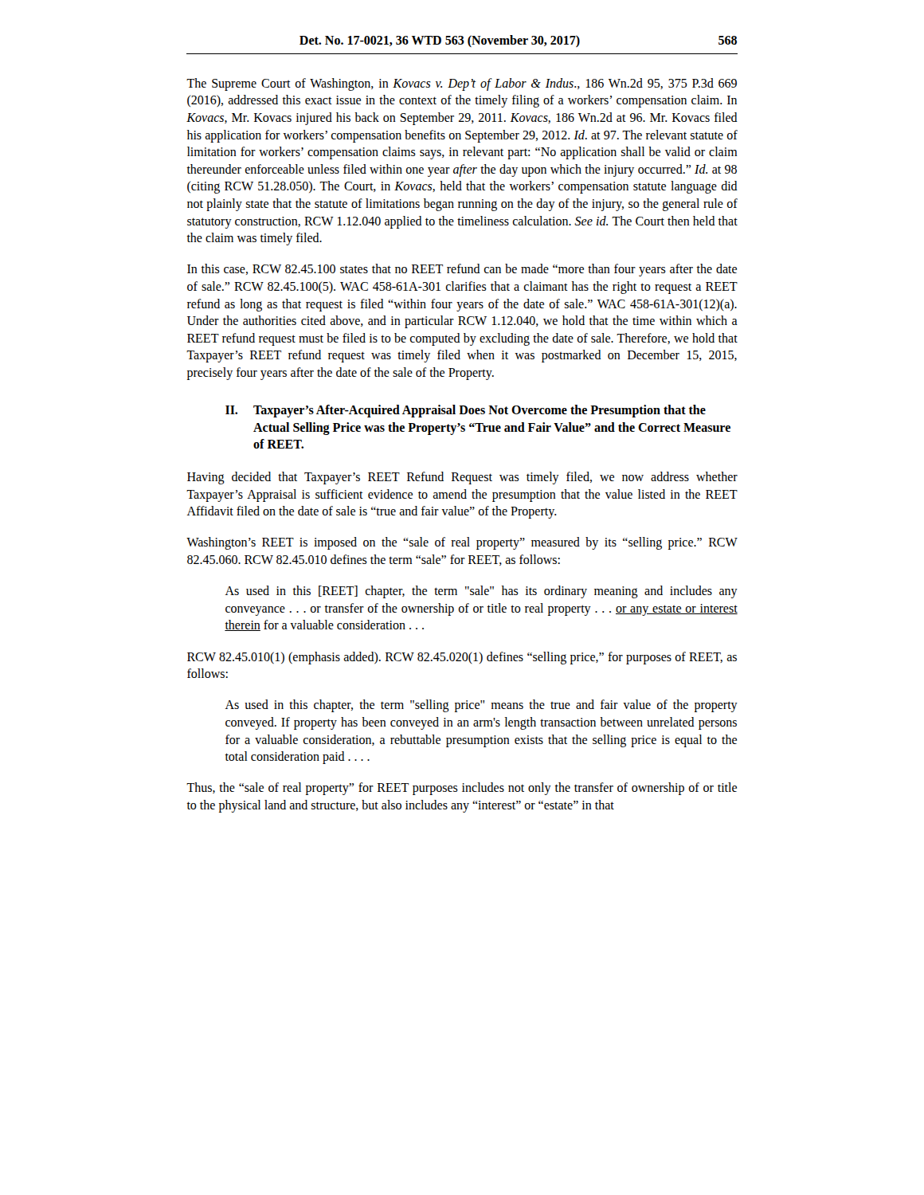Det. No. 17-0021, 36 WTD 563 (November 30, 2017) 568
The Supreme Court of Washington, in Kovacs v. Dep’t of Labor & Indus., 186 Wn.2d 95, 375 P.3d 669 (2016), addressed this exact issue in the context of the timely filing of a workers’ compensation claim. In Kovacs, Mr. Kovacs injured his back on September 29, 2011. Kovacs, 186 Wn.2d at 96. Mr. Kovacs filed his application for workers’ compensation benefits on September 29, 2012. Id. at 97. The relevant statute of limitation for workers’ compensation claims says, in relevant part: “No application shall be valid or claim thereunder enforceable unless filed within one year after the day upon which the injury occurred.” Id. at 98 (citing RCW 51.28.050). The Court, in Kovacs, held that the workers’ compensation statute language did not plainly state that the statute of limitations began running on the day of the injury, so the general rule of statutory construction, RCW 1.12.040 applied to the timeliness calculation. See id. The Court then held that the claim was timely filed.
In this case, RCW 82.45.100 states that no REET refund can be made “more than four years after the date of sale.” RCW 82.45.100(5). WAC 458-61A-301 clarifies that a claimant has the right to request a REET refund as long as that request is filed “within four years of the date of sale.” WAC 458-61A-301(12)(a). Under the authorities cited above, and in particular RCW 1.12.040, we hold that the time within which a REET refund request must be filed is to be computed by excluding the date of sale. Therefore, we hold that Taxpayer’s REET refund request was timely filed when it was postmarked on December 15, 2015, precisely four years after the date of the sale of the Property.
II. Taxpayer’s After-Acquired Appraisal Does Not Overcome the Presumption that the Actual Selling Price was the Property’s “True and Fair Value” and the Correct Measure of REET.
Having decided that Taxpayer’s REET Refund Request was timely filed, we now address whether Taxpayer’s Appraisal is sufficient evidence to amend the presumption that the value listed in the REET Affidavit filed on the date of sale is “true and fair value” of the Property.
Washington’s REET is imposed on the “sale of real property” measured by its “selling price.” RCW 82.45.060. RCW 82.45.010 defines the term “sale” for REET, as follows:
As used in this [REET] chapter, the term "sale" has its ordinary meaning and includes any conveyance . . . or transfer of the ownership of or title to real property . . . or any estate or interest therein for a valuable consideration . . .
RCW 82.45.010(1) (emphasis added). RCW 82.45.020(1) defines “selling price,” for purposes of REET, as follows:
As used in this chapter, the term "selling price" means the true and fair value of the property conveyed. If property has been conveyed in an arm's length transaction between unrelated persons for a valuable consideration, a rebuttable presumption exists that the selling price is equal to the total consideration paid . . . .
Thus, the “sale of real property” for REET purposes includes not only the transfer of ownership of or title to the physical land and structure, but also includes any “interest” or “estate” in that